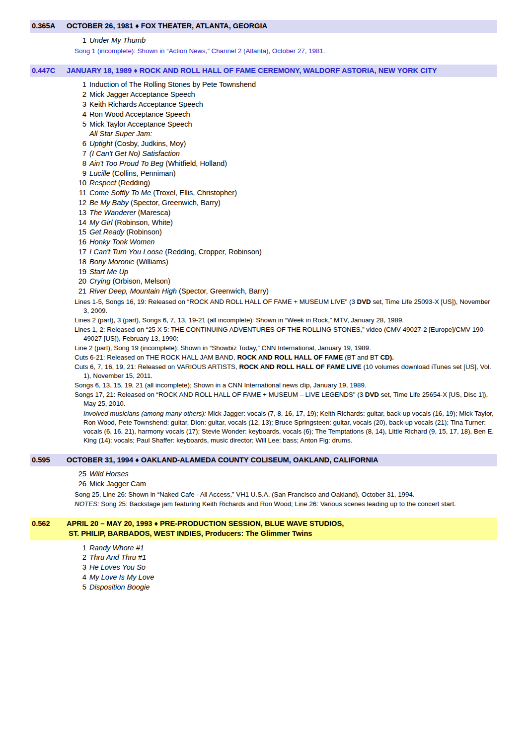0.365AOCTOBER 26, 1981 ♦ FOX THEATER, ATLANTA, GEORGIA
1 Under My Thumb
Song 1 (incomplete): Shown in “Action News,” Channel 2 (Atlanta), October 27, 1981.
0.447C JANUARY 18, 1989 ♦ ROCK AND ROLL HALL OF FAME CEREMONY, WALDORF ASTORIA, NEW YORK CITY
1 Induction of The Rolling Stones by Pete Townshend
2 Mick Jagger Acceptance Speech
3 Keith Richards Acceptance Speech
4 Ron Wood Acceptance Speech
5 Mick Taylor Acceptance Speech
All Star Super Jam:
6 Uptight (Cosby, Judkins, Moy)
7(I Can't Get No) Satisfaction
8 Ain't Too Proud To Beg (Whitfield, Holland)
9 Lucille (Collins, Penniman)
10 Respect (Redding)
11 Come Softly To Me (Troxel, Ellis, Christopher)
12 Be My Baby (Spector, Greenwich, Barry)
13 The Wanderer (Maresca)
14 My Girl (Robinson, White)
15 Get Ready (Robinson)
16 Honky Tonk Women
17 I Can't Turn You Loose (Redding, Cropper, Robinson)
18 Bony Moronie (Williams)
19 Start Me Up
20 Crying (Orbison, Melson)
21 River Deep, Mountain High (Spector, Greenwich, Barry)
Lines 1-5, Songs 16, 19: Released on “ROCK AND ROLL HALL OF FAME + MUSEUM LIVE" (3 DVD set, Time Life 25093-X [US]), November 3, 2009.
Lines 2 (part), 3 (part), Songs 6, 7, 13, 19-21 (all incomplete): Shown in “Week in Rock,” MTV, January 28, 1989.
Lines 1, 2: Released on “25 X 5: THE CONTINUING ADVENTURES OF THE ROLLING STONES,” video (CMV 49027-2 [Europe]/CMV 190-49027 [US]), February 13, 1990:
Line 2 (part), Song 19 (incomplete): Shown in “Showbiz Today,” CNN International, January 19, 1989.
Cuts 6-21: Released on THE ROCK HALL JAM BAND, ROCK AND ROLL HALL OF FAME (BT and BT CD).
Cuts 6, 7, 16, 19, 21: Released on VARIOUS ARTISTS, ROCK AND ROLL HALL OF FAME LIVE (10 volumes download iTunes set [US], Vol. 1), November 15, 2011.
Songs 6, 13, 15, 19, 21 (all incomplete); Shown in a CNN International news clip, January 19, 1989.
Songs 17, 21: Released on “ROCK AND ROLL HALL OF FAME + MUSEUM – LIVE LEGENDS" (3 DVD set, Time Life 25654-X [US, Disc 1]), May 25, 2010.
Involved musicians (among many others): Mick Jagger: vocals (7, 8, 16, 17, 19); Keith Richards: guitar, back-up vocals (16, 19); Mick Taylor, Ron Wood, Pete Townshend: guitar, Dion: guitar, vocals (12, 13); Bruce Springsteen: guitar, vocals (20), back-up vocals (21); Tina Turner: vocals (6, 16, 21), harmony vocals (17); Stevie Wonder: keyboards, vocals (6); The Temptations (8, 14), Little Richard (9, 15, 17, 18), Ben E. King (14): vocals; Paul Shaffer: keyboards, music director; Will Lee: bass; Anton Fig: drums.
0.595 OCTOBER 31, 1994 ♦ OAKLAND-ALAMEDA COUNTY COLISEUM, OAKLAND, CALIFORNIA
25 Wild Horses
26 Mick Jagger Cam
Song 25, Line 26: Shown in “Naked Cafe - All Access,” VH1 U.S.A. (San Francisco and Oakland), October 31, 1994.
NOTES: Song 25: Backstage jam featuring Keith Richards and Ron Wood; Line 26: Various scenes leading up to the concert start.
0.562 APRIL 20 – MAY 20, 1993 ♦ PRE-PRODUCTION SESSION, BLUE WAVE STUDIOS, ST. PHILIP, BARBADOS, WEST INDIES, Producers: The Glimmer Twins
1 Randy Whore #1
2 Thru And Thru #1
3 He Loves You So
4 My Love Is My Love
5 Disposition Boogie